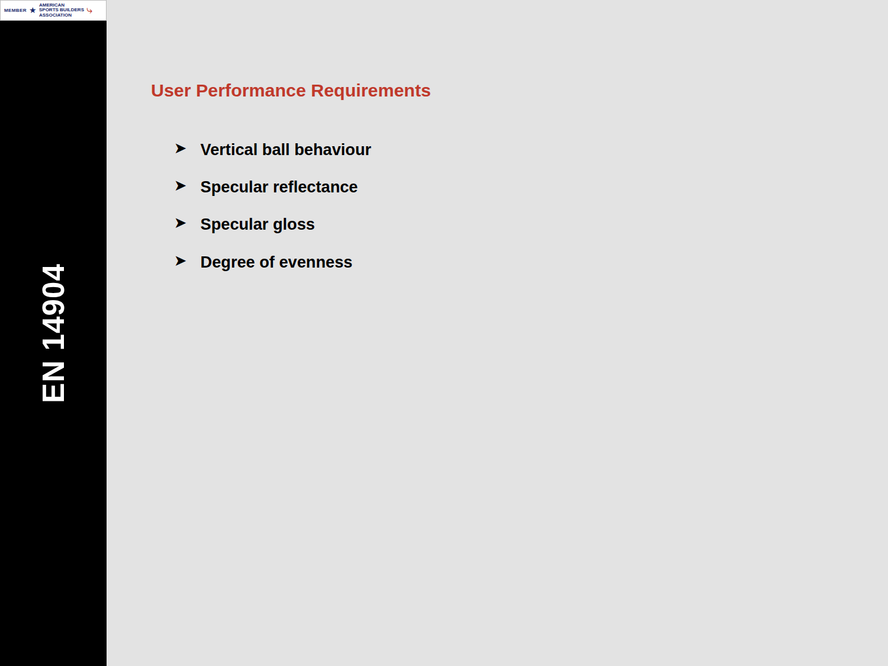EN 14904
MEMBER ★ AMERICAN
SPORTS BUILDERS
ASSOCIATION ⤷
User Performance Requirements
Vertical ball behaviour
Specular reflectance
Specular gloss
Degree of evenness